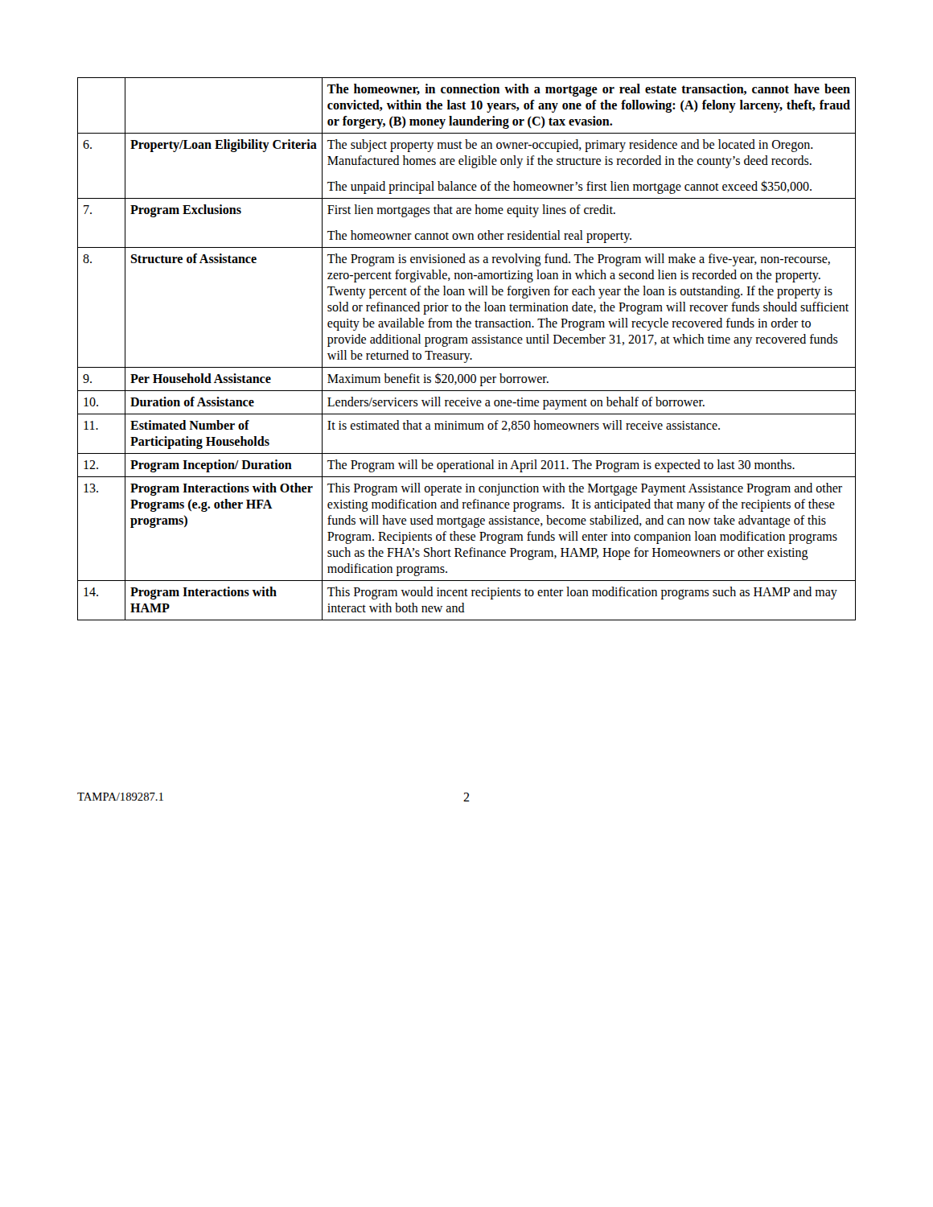| | | The homeowner, in connection with a mortgage or real estate transaction, cannot have been convicted, within the last 10 years, of any one of the following: (A) felony larceny, theft, fraud or forgery, (B) money laundering or (C) tax evasion. |
| 6. | Property/Loan Eligibility Criteria | The subject property must be an owner-occupied, primary residence and be located in Oregon. Manufactured homes are eligible only if the structure is recorded in the county’s deed records. The unpaid principal balance of the homeowner’s first lien mortgage cannot exceed $350,000. |
| 7. | Program Exclusions | First lien mortgages that are home equity lines of credit. The homeowner cannot own other residential real property. |
| 8. | Structure of Assistance | The Program is envisioned as a revolving fund. The Program will make a five-year, non-recourse, zero-percent forgivable, non-amortizing loan in which a second lien is recorded on the property. Twenty percent of the loan will be forgiven for each year the loan is outstanding. If the property is sold or refinanced prior to the loan termination date, the Program will recover funds should sufficient equity be available from the transaction. The Program will recycle recovered funds in order to provide additional program assistance until December 31, 2017, at which time any recovered funds will be returned to Treasury. |
| 9. | Per Household Assistance | Maximum benefit is $20,000 per borrower. |
| 10. | Duration of Assistance | Lenders/servicers will receive a one-time payment on behalf of borrower. |
| 11. | Estimated Number of Participating Households | It is estimated that a minimum of 2,850 homeowners will receive assistance. |
| 12. | Program Inception/ Duration | The Program will be operational in April 2011. The Program is expected to last 30 months. |
| 13. | Program Interactions with Other Programs (e.g. other HFA programs) | This Program will operate in conjunction with the Mortgage Payment Assistance Program and other existing modification and refinance programs. It is anticipated that many of the recipients of these funds will have used mortgage assistance, become stabilized, and can now take advantage of this Program. Recipients of these Program funds will enter into companion loan modification programs such as the FHA’s Short Refinance Program, HAMP, Hope for Homeowners or other existing modification programs. |
| 14. | Program Interactions with HAMP | This Program would incent recipients to enter loan modification programs such as HAMP and may interact with both new and |
TAMPA/189287.1 2